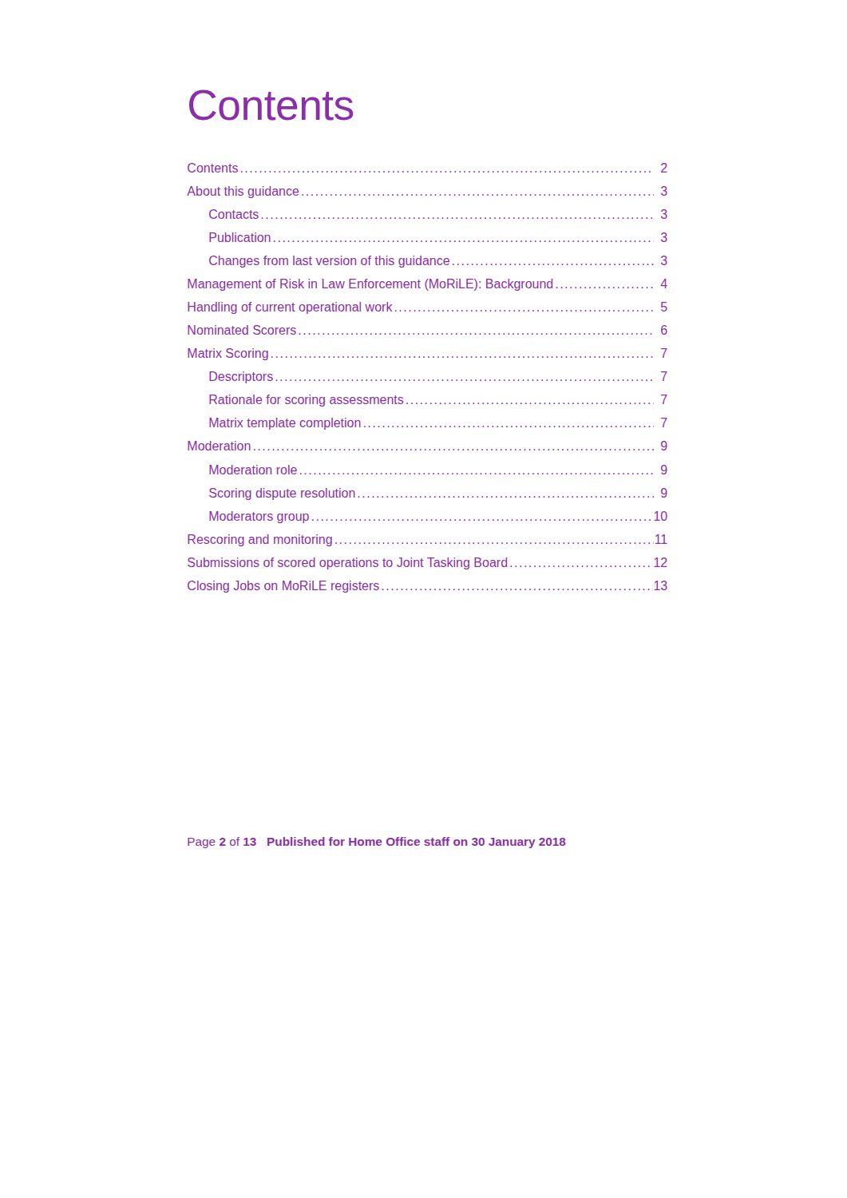Contents
Contents ........................................................................................................... 2
About this guidance .................................................................................................. 3
Contacts ........................................................................................................... 3
Publication ........................................................................................................ 3
Changes from last version of this guidance ........................................................... 3
Management of Risk in Law Enforcement (MoRiLE): Background ............................ 4
Handling of current operational work .......................................................................... 5
Nominated Scorers .................................................................................................. 6
Matrix Scoring ......................................................................................................... 7
Descriptors ........................................................................................................ 7
Rationale for scoring assessments ......................................................................... 7
Matrix template completion ..................................................................................... 7
Moderation ............................................................................................................. 9
Moderation role ................................................................................................... 9
Scoring dispute resolution ...................................................................................... 9
Moderators group .............................................................................................. 10
Rescoring and monitoring ....................................................................................... 11
Submissions of scored operations to Joint Tasking Board ....................................... 12
Closing Jobs on MoRiLE registers .......................................................................... 13
Page 2 of 13 Published for Home Office staff on 30 January 2018